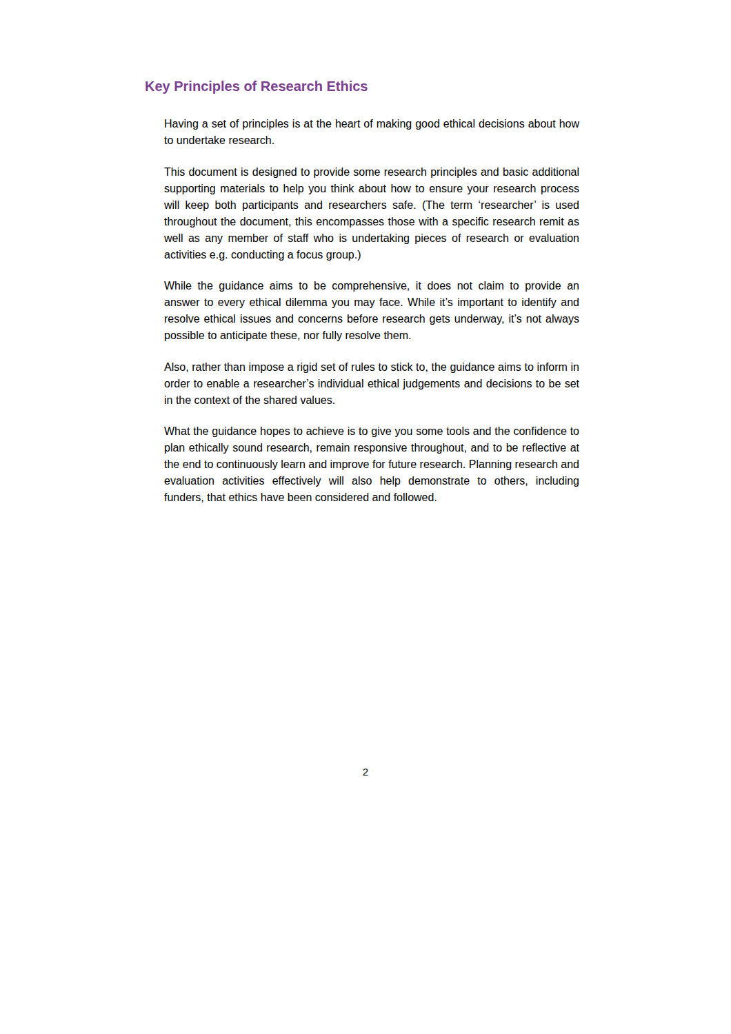Key Principles of Research Ethics
Having a set of principles is at the heart of making good ethical decisions about how to undertake research.
This document is designed to provide some research principles and basic additional supporting materials to help you think about how to ensure your research process will keep both participants and researchers safe. (The term ‘researcher’ is used throughout the document, this encompasses those with a specific research remit as well as any member of staff who is undertaking pieces of research or evaluation activities e.g. conducting a focus group.)
While the guidance aims to be comprehensive, it does not claim to provide an answer to every ethical dilemma you may face. While it’s important to identify and resolve ethical issues and concerns before research gets underway, it’s not always possible to anticipate these, nor fully resolve them.
Also, rather than impose a rigid set of rules to stick to, the guidance aims to inform in order to enable a researcher’s individual ethical judgements and decisions to be set in the context of the shared values.
What the guidance hopes to achieve is to give you some tools and the confidence to plan ethically sound research, remain responsive throughout, and to be reflective at the end to continuously learn and improve for future research. Planning research and evaluation activities effectively will also help demonstrate to others, including funders, that ethics have been considered and followed.
2